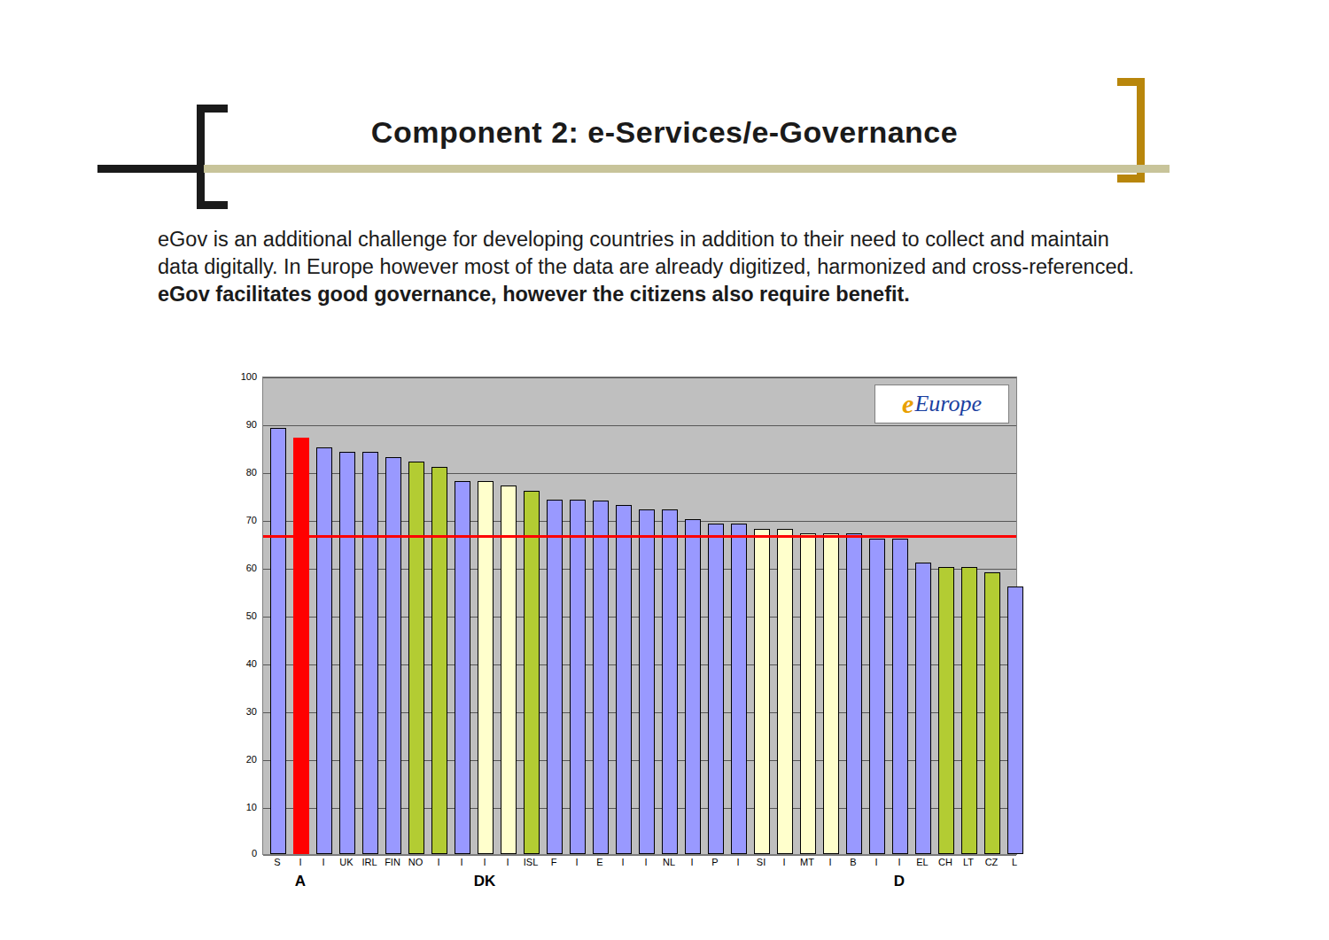Component 2: e-Services/e-Governance
eGov is an additional challenge for developing countries in addition to their need to collect and maintain data digitally. In Europe however most of the data are already digitized, harmonized and cross-referenced. eGov facilitates good governance, however the citizens also require benefit.
100 90 80 70 60 50 40 30 20 10 0
e Europe
S I I UK IRL FIN NO I I I I ISL F I E I I NL I P I SI I MT I B I I EL CH LT CZ L
A DK D